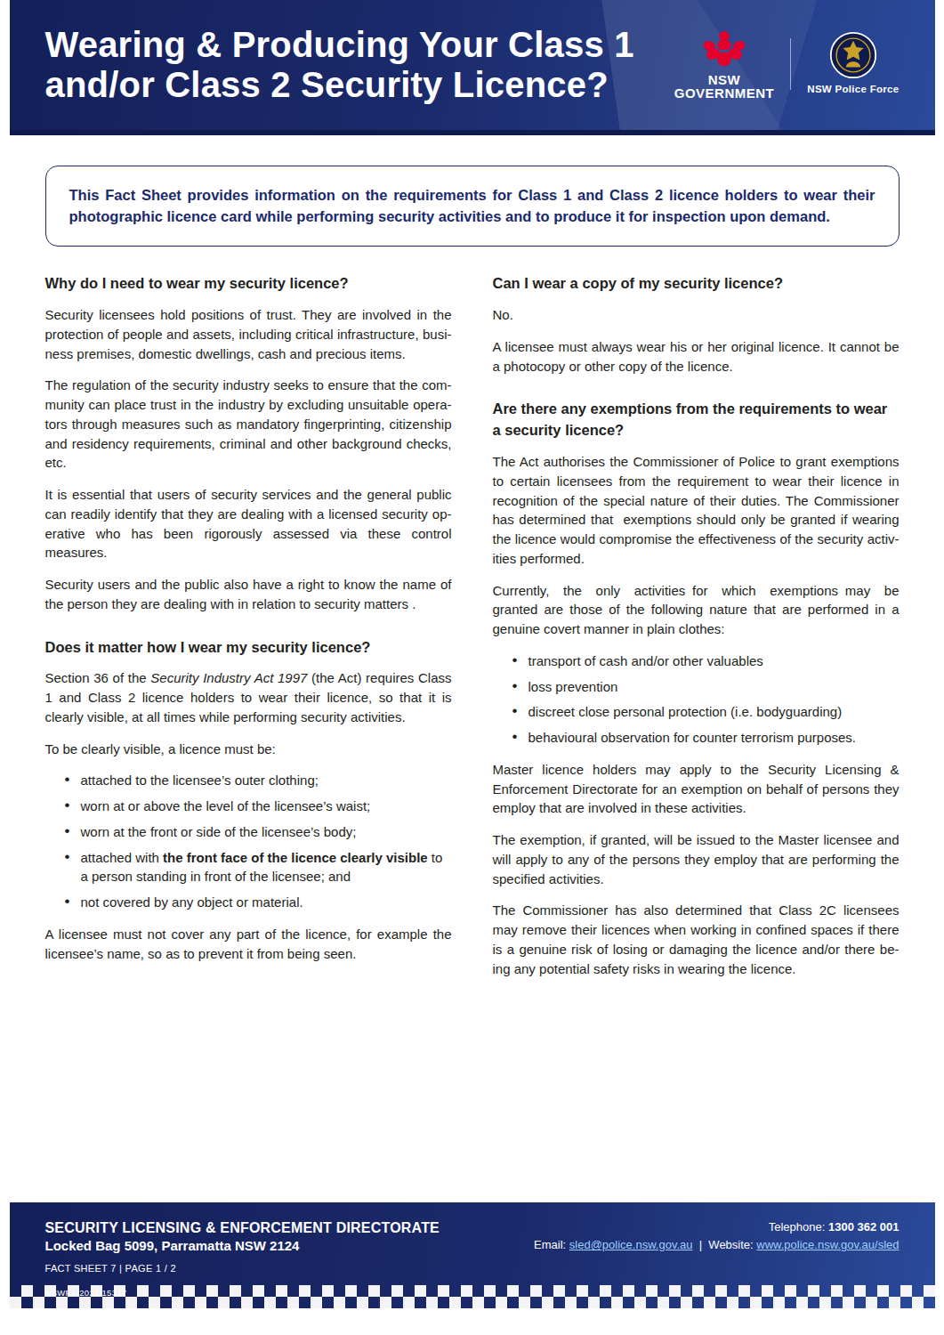Wearing & Producing Your Class 1
and/or Class 2 Security Licence?
NSW GOVERNMENT
NSW Police Force
This Fact Sheet provides information on the requirements for Class 1 and Class 2 licence holders to wear their photographic licence card while performing security activities and to produce it for inspection upon demand.
Why do I need to wear my security licence?
Security licensees hold positions of trust. They are involved in the protection of people and assets, including critical infrastructure, business premises, domestic dwellings, cash and precious items.
The regulation of the security industry seeks to ensure that the community can place trust in the industry by excluding unsuitable operators through measures such as mandatory fingerprinting, citizenship and residency requirements, criminal and other background checks, etc.
It is essential that users of security services and the general public can readily identify that they are dealing with a licensed security operative who has been rigorously assessed via these control measures.
Security users and the public also have a right to know the name of the person they are dealing with in relation to security matters .
Does it matter how I wear my security licence?
Section 36 of the Security Industry Act 1997 (the Act) requires Class 1 and Class 2 licence holders to wear their licence, so that it is clearly visible, at all times while performing security activities.
To be clearly visible, a licence must be:
attached to the licensee’s outer clothing;
worn at or above the level of the licensee’s waist;
worn at the front or side of the licensee’s body;
attached with the front face of the licence clearly visible to a person standing in front of the licensee; and
not covered by any object or material.
A licensee must not cover any part of the licence, for example the licensee’s name, so as to prevent it from being seen.
Can I wear a copy of my security licence?
No.
A licensee must always wear his or her original licence. It cannot be a photocopy or other copy of the licence.
Are there any exemptions from the requirements to wear a security licence?
The Act authorises the Commissioner of Police to grant exemptions to certain licensees from the requirement to wear their licence in recognition of the special nature of their duties. The Commissioner has determined that exemptions should only be granted if wearing the licence would compromise the effectiveness of the security activities performed.
Currently, the only activities for which exemptions may be granted are those of the following nature that are performed in a genuine covert manner in plain clothes:
transport of cash and/or other valuables
loss prevention
discreet close personal protection (i.e. bodyguarding)
behavioural observation for counter terrorism purposes.
Master licence holders may apply to the Security Licensing & Enforcement Directorate for an exemption on behalf of persons they employ that are involved in these activities.
The exemption, if granted, will be issued to the Master licensee and will apply to any of the persons they employ that are performing the specified activities.
The Commissioner has also determined that Class 2C licensees may remove their licences when working in confined spaces if there is a genuine risk of losing or damaging the licence and/or there being any potential safety risks in wearing the licence.
SECURITY LICENSING & ENFORCEMENT DIRECTORATE
Locked Bag 5099, Parramatta NSW 2124
FACT SHEET 7 | PAGE 1 / 2
NSWPF/2021/15317
Telephone: 1300 362 001
Email: sled@police.nsw.gov.au | Website: www.police.nsw.gov.au/sled